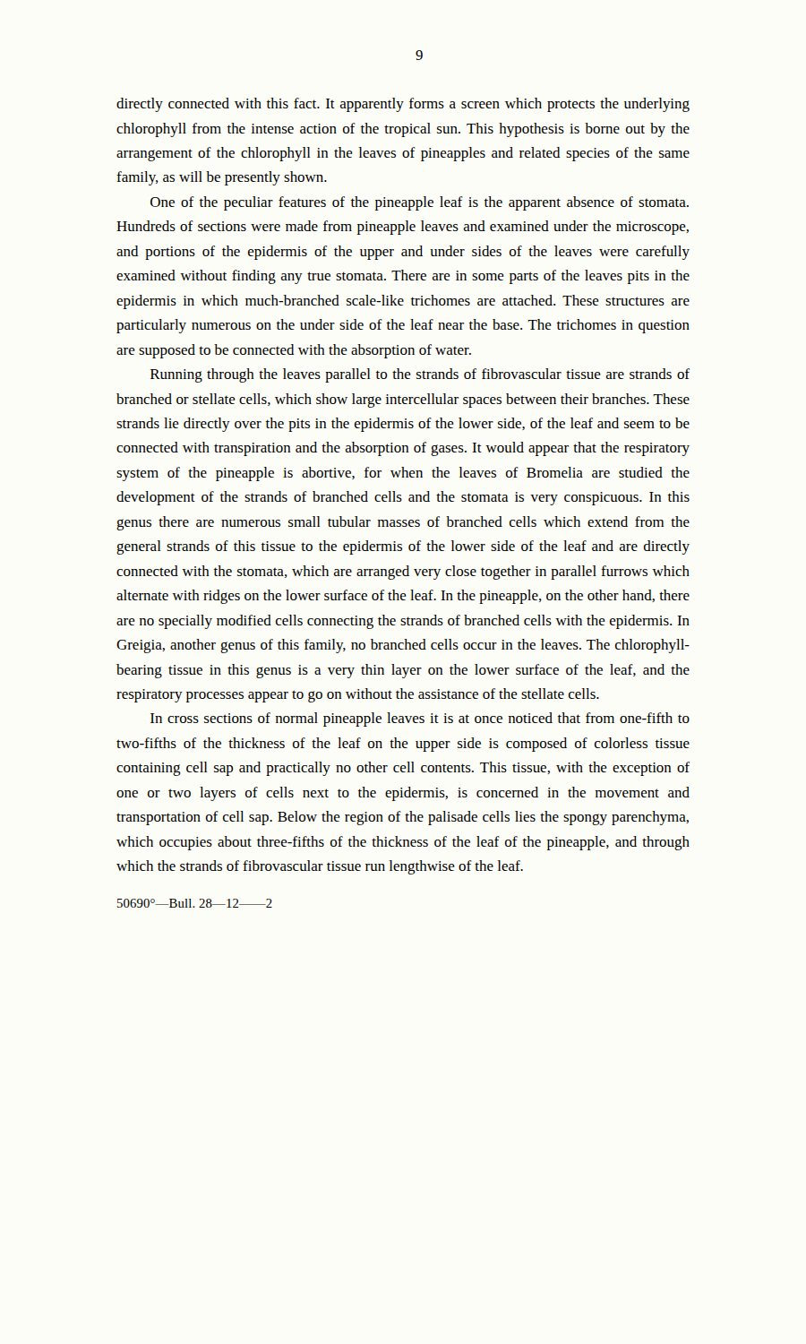9
directly connected with this fact. It apparently forms a screen which protects the underlying chlorophyll from the intense action of the tropical sun. This hypothesis is borne out by the arrangement of the chlorophyll in the leaves of pineapples and related species of the same family, as will be presently shown.
One of the peculiar features of the pineapple leaf is the apparent absence of stomata. Hundreds of sections were made from pineapple leaves and examined under the microscope, and portions of the epidermis of the upper and under sides of the leaves were carefully examined without finding any true stomata. There are in some parts of the leaves pits in the epidermis in which much-branched scale-like trichomes are attached. These structures are particularly numerous on the under side of the leaf near the base. The trichomes in question are supposed to be connected with the absorption of water.
Running through the leaves parallel to the strands of fibrovascular tissue are strands of branched or stellate cells, which show large intercellular spaces between their branches. These strands lie directly over the pits in the epidermis of the lower side, of the leaf and seem to be connected with transpiration and the absorption of gases. It would appear that the respiratory system of the pineapple is abortive, for when the leaves of Bromelia are studied the development of the strands of branched cells and the stomata is very conspicuous. In this genus there are numerous small tubular masses of branched cells which extend from the general strands of this tissue to the epidermis of the lower side of the leaf and are directly connected with the stomata, which are arranged very close together in parallel furrows which alternate with ridges on the lower surface of the leaf. In the pineapple, on the other hand, there are no specially modified cells connecting the strands of branched cells with the epidermis. In Greigia, another genus of this family, no branched cells occur in the leaves. The chlorophyll-bearing tissue in this genus is a very thin layer on the lower surface of the leaf, and the respiratory processes appear to go on without the assistance of the stellate cells.
In cross sections of normal pineapple leaves it is at once noticed that from one-fifth to two-fifths of the thickness of the leaf on the upper side is composed of colorless tissue containing cell sap and practically no other cell contents. This tissue, with the exception of one or two layers of cells next to the epidermis, is concerned in the movement and transportation of cell sap. Below the region of the palisade cells lies the spongy parenchyma, which occupies about three-fifths of the thickness of the leaf of the pineapple, and through which the strands of fibrovascular tissue run lengthwise of the leaf.
50690°—Bull. 28—12——2